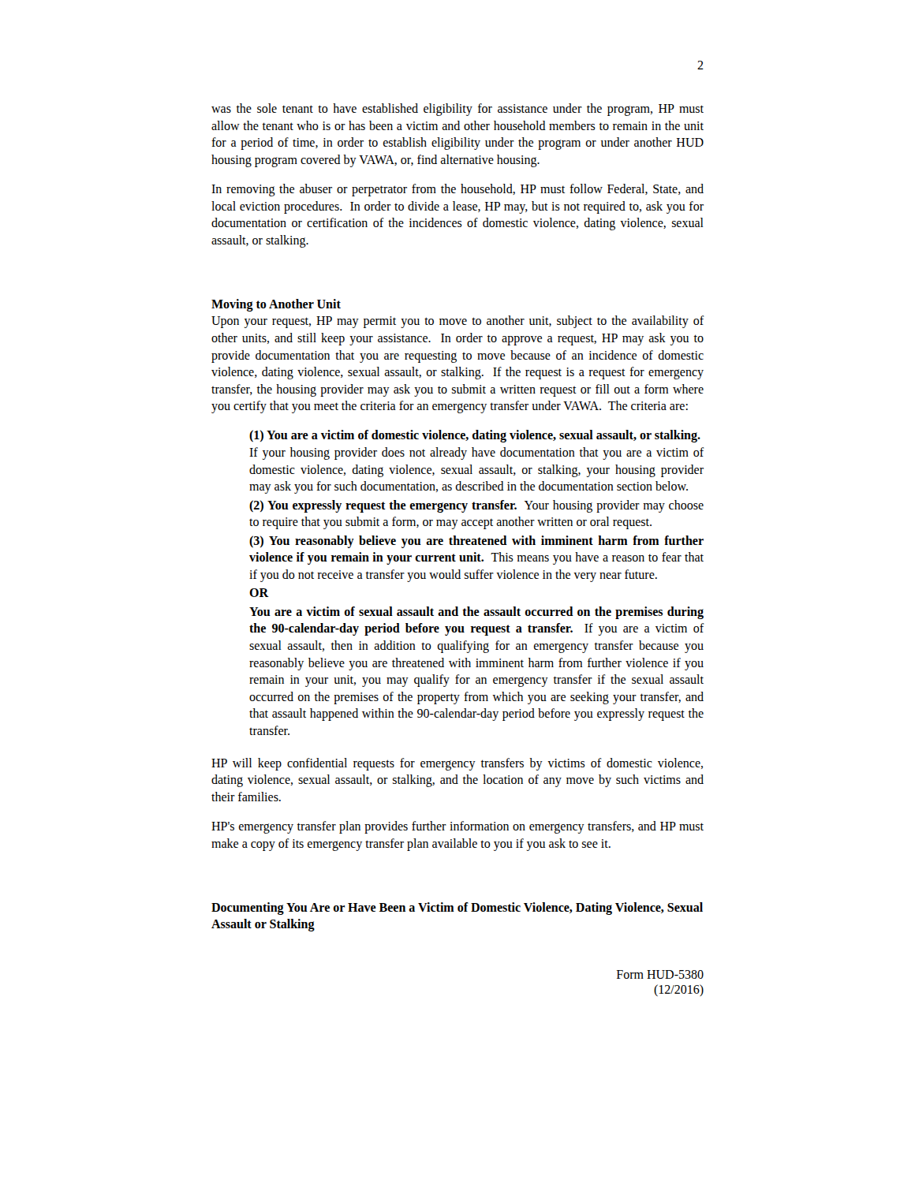2
was the sole tenant to have established eligibility for assistance under the program, HP must allow the tenant who is or has been a victim and other household members to remain in the unit for a period of time, in order to establish eligibility under the program or under another HUD housing program covered by VAWA, or, find alternative housing.
In removing the abuser or perpetrator from the household, HP must follow Federal, State, and local eviction procedures. In order to divide a lease, HP may, but is not required to, ask you for documentation or certification of the incidences of domestic violence, dating violence, sexual assault, or stalking.
Moving to Another Unit
Upon your request, HP may permit you to move to another unit, subject to the availability of other units, and still keep your assistance. In order to approve a request, HP may ask you to provide documentation that you are requesting to move because of an incidence of domestic violence, dating violence, sexual assault, or stalking. If the request is a request for emergency transfer, the housing provider may ask you to submit a written request or fill out a form where you certify that you meet the criteria for an emergency transfer under VAWA. The criteria are:
(1) You are a victim of domestic violence, dating violence, sexual assault, or stalking. If your housing provider does not already have documentation that you are a victim of domestic violence, dating violence, sexual assault, or stalking, your housing provider may ask you for such documentation, as described in the documentation section below.
(2) You expressly request the emergency transfer. Your housing provider may choose to require that you submit a form, or may accept another written or oral request.
(3) You reasonably believe you are threatened with imminent harm from further violence if you remain in your current unit. This means you have a reason to fear that if you do not receive a transfer you would suffer violence in the very near future.
OR
You are a victim of sexual assault and the assault occurred on the premises during the 90-calendar-day period before you request a transfer. If you are a victim of sexual assault, then in addition to qualifying for an emergency transfer because you reasonably believe you are threatened with imminent harm from further violence if you remain in your unit, you may qualify for an emergency transfer if the sexual assault occurred on the premises of the property from which you are seeking your transfer, and that assault happened within the 90-calendar-day period before you expressly request the transfer.
HP will keep confidential requests for emergency transfers by victims of domestic violence, dating violence, sexual assault, or stalking, and the location of any move by such victims and their families.
HP's emergency transfer plan provides further information on emergency transfers, and HP must make a copy of its emergency transfer plan available to you if you ask to see it.
Documenting You Are or Have Been a Victim of Domestic Violence, Dating Violence, Sexual Assault or Stalking
Form HUD-5380
(12/2016)